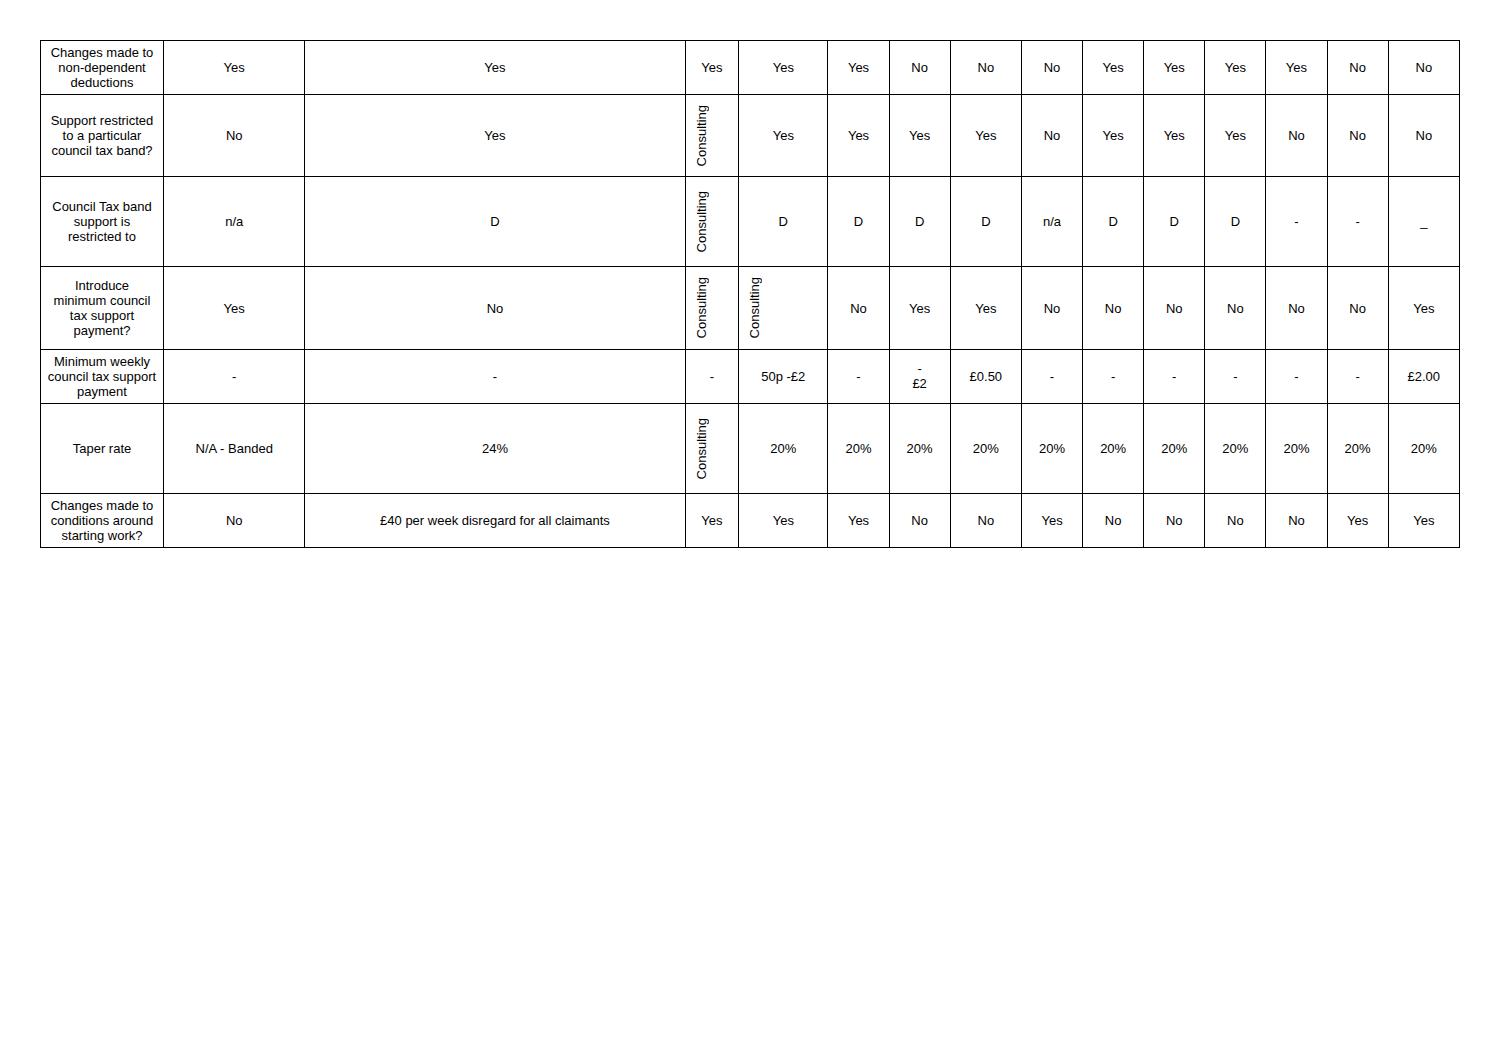| Changes made to non-dependent deductions | Yes | Yes | Yes | Yes | Yes | No | No | No | Yes | Yes | Yes | Yes | No | No |
| Support restricted to a particular council tax band? | No | Yes | Consulting | Yes | Yes | Yes | Yes | No | Yes | Yes | Yes | No | No | No |
| Council Tax band support is restricted to | n/a | D | Consulting | D | D | D | D | n/a | D | D | D | - | - | _ |
| Introduce minimum council tax support payment? | Yes | No | Consulting | Consulting | No | Yes | Yes | No | No | No | No | No | No | Yes |
| Minimum weekly council tax support payment | - | - | - | 50p -£2 | - | - £2 | £0.50 | - | - | - | - | - | - | £2.00 |
| Taper rate | N/A - Banded | 24% | Consulting | 20% | 20% | 20% | 20% | 20% | 20% | 20% | 20% | 20% | 20% | 20% |
| Changes made to conditions around starting work? | No | £40 per week disregard for all claimants | Yes | Yes | Yes | No | No | Yes | No | No | No | No | Yes | Yes |